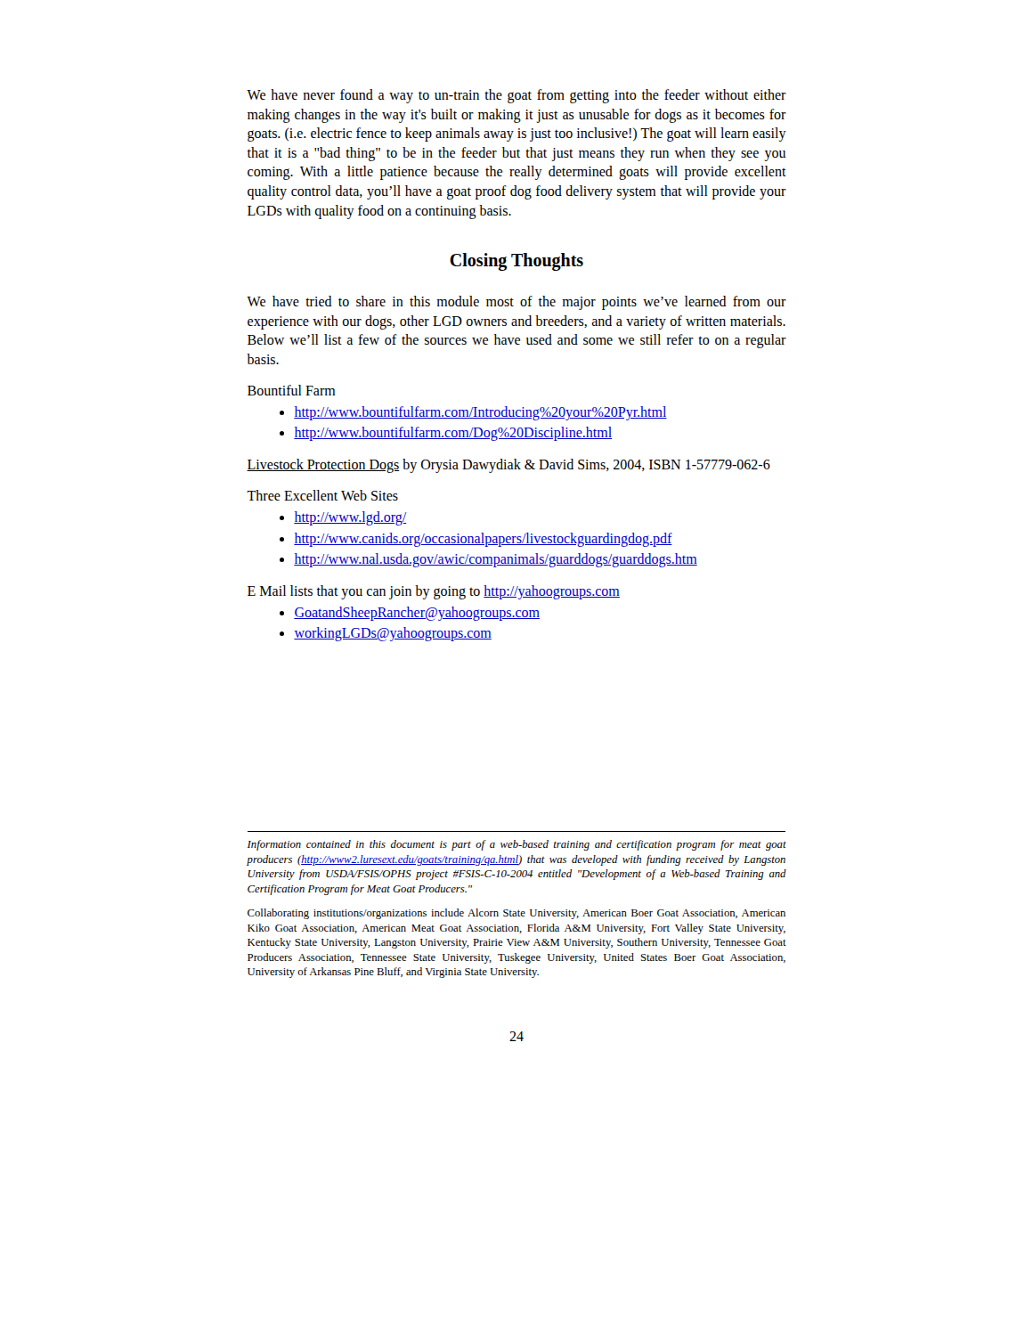We have never found a way to un-train the goat from getting into the feeder without either making changes in the way it's built or making it just as unusable for dogs as it becomes for goats. (i.e. electric fence to keep animals away is just too inclusive!) The goat will learn easily that it is a "bad thing" to be in the feeder but that just means they run when they see you coming. With a little patience because the really determined goats will provide excellent quality control data, you’ll have a goat proof dog food delivery system that will provide your LGDs with quality food on a continuing basis.
Closing Thoughts
We have tried to share in this module most of the major points we’ve learned from our experience with our dogs, other LGD owners and breeders, and a variety of written materials. Below we’ll list a few of the sources we have used and some we still refer to on a regular basis.
Bountiful Farm
http://www.bountifulfarm.com/Introducing%20your%20Pyr.html
http://www.bountifulfarm.com/Dog%20Discipline.html
Livestock Protection Dogs by Orysia Dawydiak & David Sims, 2004, ISBN 1-57779-062-6
Three Excellent Web Sites
http://www.lgd.org/
http://www.canids.org/occasionalpapers/livestockguardingdog.pdf
http://www.nal.usda.gov/awic/companimals/guarddogs/guarddogs.htm
E Mail lists that you can join by going to http://yahoogroups.com
GoatandSheepRancher@yahoogroups.com
workingLGDs@yahoogroups.com
Information contained in this document is part of a web-based training and certification program for meat goat producers (http://www2.luresext.edu/goats/training/qa.html) that was developed with funding received by Langston University from USDA/FSIS/OPHS project #FSIS-C-10-2004 entitled "Development of a Web-based Training and Certification Program for Meat Goat Producers."
Collaborating institutions/organizations include Alcorn State University, American Boer Goat Association, American Kiko Goat Association, American Meat Goat Association, Florida A&M University, Fort Valley State University, Kentucky State University, Langston University, Prairie View A&M University, Southern University, Tennessee Goat Producers Association, Tennessee State University, Tuskegee University, United States Boer Goat Association, University of Arkansas Pine Bluff, and Virginia State University.
24